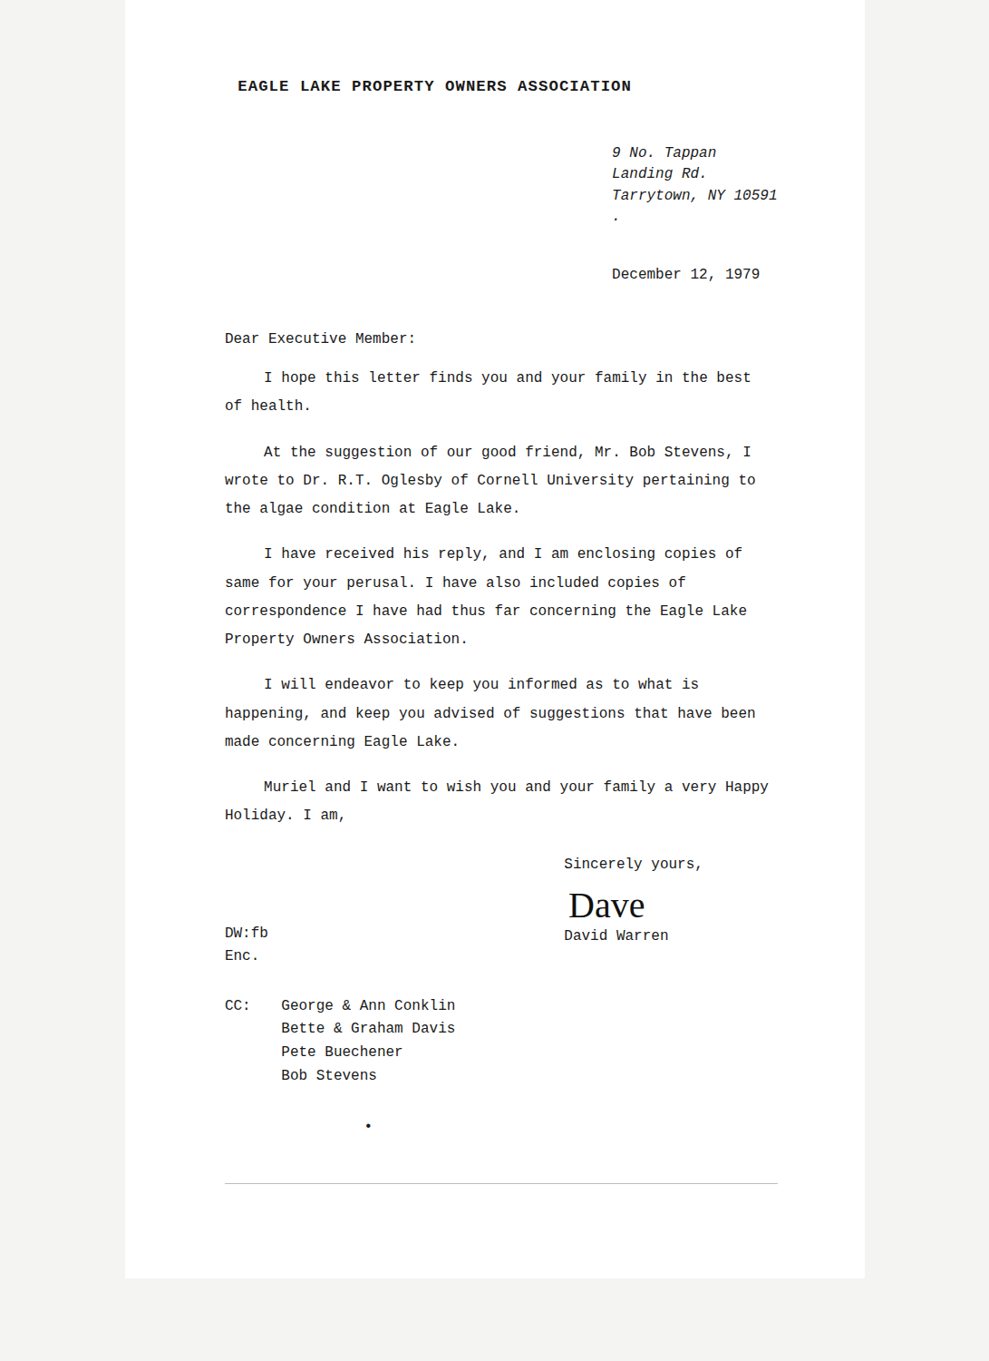EAGLE LAKE PROPERTY OWNERS ASSOCIATION
9 No. Tappan Landing Rd. Tarrytown, NY 10591 .
December 12, 1979
Dear Executive Member:
I hope this letter finds you and your family in the best of health.
At the suggestion of our good friend, Mr. Bob Stevens, I wrote to Dr. R.T. Oglesby of Cornell University pertaining to the algae condition at Eagle Lake.
I have received his reply, and I am enclosing copies of same for your perusal. I have also included copies of correspondence I have had thus far concerning the Eagle Lake Property Owners Association.
I will endeavor to keep you informed as to what is happening, and keep you advised of suggestions that have been made concerning Eagle Lake.
Muriel and I want to wish you and your family a very Happy Holiday. I am,
Sincerely yours,
Dave
David Warren
DW:fb
Enc.
CC:
George & Ann Conklin
Bette & Graham Davis
Pete Buechener
Bob Stevens
•